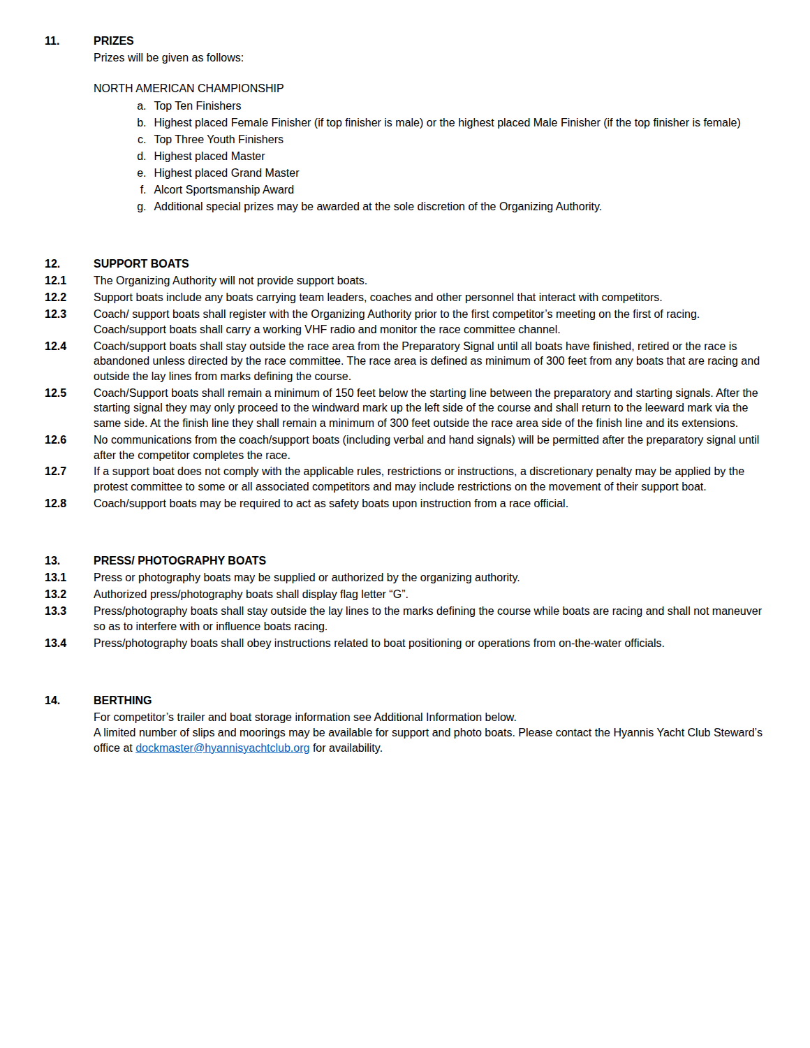11.
Prizes
Prizes will be given as follows:
NORTH AMERICAN CHAMPIONSHIP
Top Ten Finishers
Highest placed Female Finisher (if top finisher is male) or the highest placed Male Finisher (if the top finisher is female)
Top Three Youth Finishers
Highest placed Master
Highest placed Grand Master
Alcort Sportsmanship Award
Additional special prizes may be awarded at the sole discretion of the Organizing Authority.
12.
Support Boats
12.1
The Organizing Authority will not provide support boats.
12.2
Support boats include any boats carrying team leaders, coaches and other personnel that interact with competitors.
12.3
Coach/ support boats shall register with the Organizing Authority prior to the first competitor’s meeting on the first of racing. Coach/support boats shall carry a working VHF radio and monitor the race committee channel.
12.4
Coach/support boats shall stay outside the race area from the Preparatory Signal until all boats have finished, retired or the race is abandoned unless directed by the race committee. The race area is defined as minimum of 300 feet from any boats that are racing and outside the lay lines from marks defining the course.
12.5
Coach/Support boats shall remain a minimum of 150 feet below the starting line between the preparatory and starting signals. After the starting signal they may only proceed to the windward mark up the left side of the course and shall return to the leeward mark via the same side. At the finish line they shall remain a minimum of 300 feet outside the race area side of the finish line and its extensions.
12.6
No communications from the coach/support boats (including verbal and hand signals) will be permitted after the preparatory signal until after the competitor completes the race.
12.7
If a support boat does not comply with the applicable rules, restrictions or instructions, a discretionary penalty may be applied by the protest committee to some or all associated competitors and may include restrictions on the movement of their support boat.
12.8
Coach/support boats may be required to act as safety boats upon instruction from a race official.
13.
Press/ Photography Boats
13.1
Press or photography boats may be supplied or authorized by the organizing authority.
13.2
Authorized press/photography boats shall display flag letter “G”.
13.3
Press/photography boats shall stay outside the lay lines to the marks defining the course while boats are racing and shall not maneuver so as to interfere with or influence boats racing.
13.4
Press/photography boats shall obey instructions related to boat positioning or operations from on-the-water officials.
14.
Berthing
For competitor’s trailer and boat storage information see Additional Information below.
A limited number of slips and moorings may be available for support and photo boats. Please contact the Hyannis Yacht Club Steward’s office at dockmaster@hyannisyachtclub.org for availability.